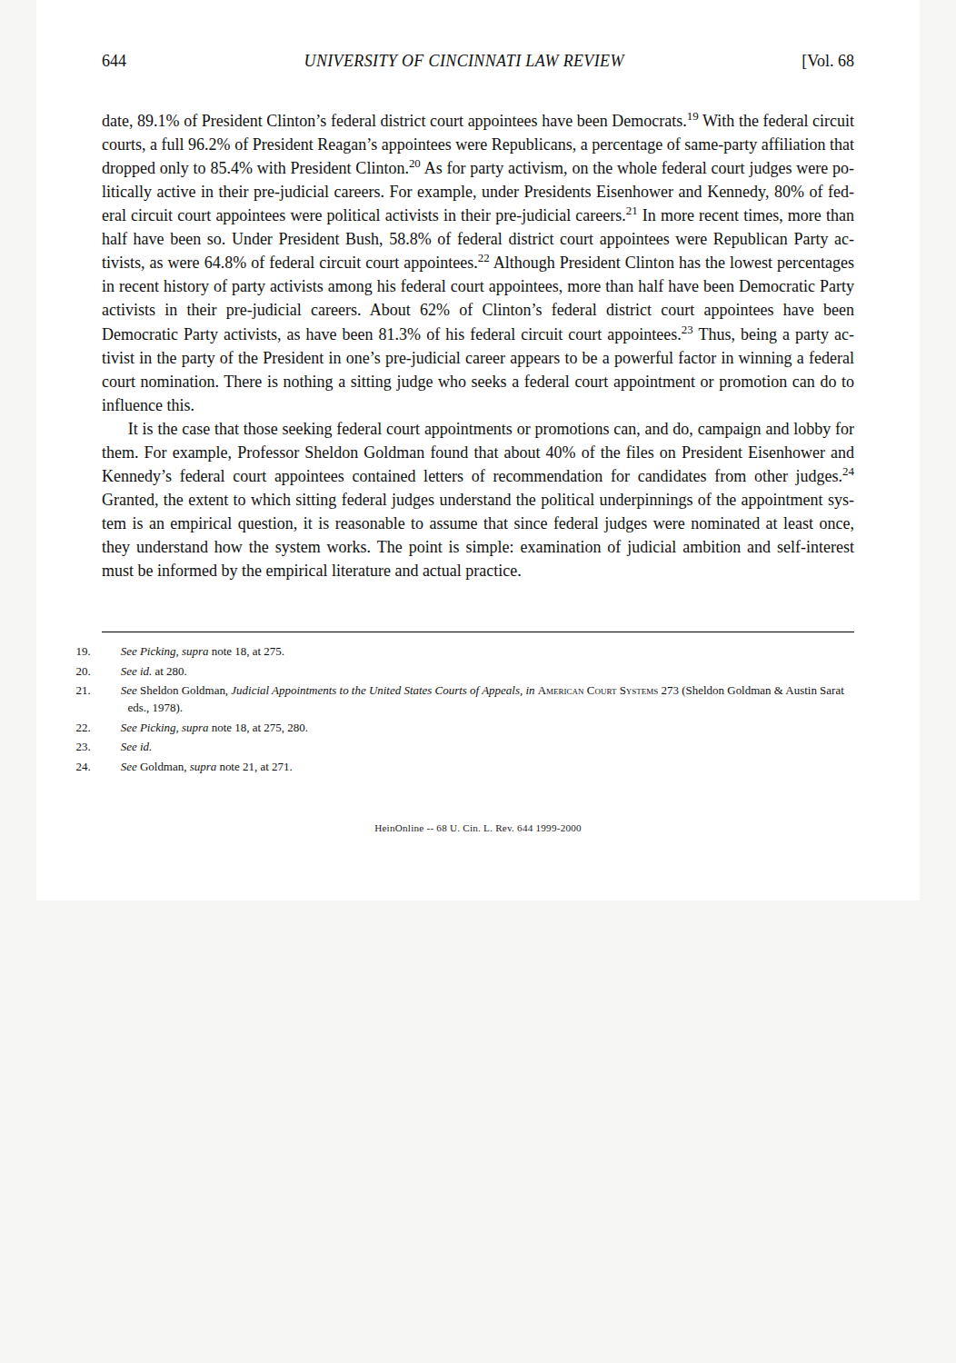644 UNIVERSITY OF CINCINNATI LAW REVIEW [Vol. 68
date, 89.1% of President Clinton’s federal district court appointees have been Democrats.19 With the federal circuit courts, a full 96.2% of President Reagan’s appointees were Republicans, a percentage of same-party affiliation that dropped only to 85.4% with President Clinton.20 As for party activism, on the whole federal court judges were politically active in their pre-judicial careers. For example, under Presidents Eisenhower and Kennedy, 80% of federal circuit court appointees were political activists in their pre-judicial careers.21 In more recent times, more than half have been so. Under President Bush, 58.8% of federal district court appointees were Republican Party activists, as were 64.8% of federal circuit court appointees.22 Although President Clinton has the lowest percentages in recent history of party activists among his federal court appointees, more than half have been Democratic Party activists in their pre-judicial careers. About 62% of Clinton’s federal district court appointees have been Democratic Party activists, as have been 81.3% of his federal circuit court appointees.23 Thus, being a party activist in the party of the President in one’s pre-judicial career appears to be a powerful factor in winning a federal court nomination. There is nothing a sitting judge who seeks a federal court appointment or promotion can do to influence this.
It is the case that those seeking federal court appointments or promotions can, and do, campaign and lobby for them. For example, Professor Sheldon Goldman found that about 40% of the files on President Eisenhower and Kennedy’s federal court appointees contained letters of recommendation for candidates from other judges.24 Granted, the extent to which sitting federal judges understand the political underpinnings of the appointment system is an empirical question, it is reasonable to assume that since federal judges were nominated at least once, they understand how the system works. The point is simple: examination of judicial ambition and self-interest must be informed by the empirical literature and actual practice.
19. See Picking, supra note 18, at 275.
20. See id. at 280.
21. See Sheldon Goldman, Judicial Appointments to the United States Courts of Appeals, in American Court Systems 273 (Sheldon Goldman & Austin Sarat eds., 1978).
22. See Picking, supra note 18, at 275, 280.
23. See id.
24. See Goldman, supra note 21, at 271.
HeinOnline -- 68 U. Cin. L. Rev. 644 1999-2000